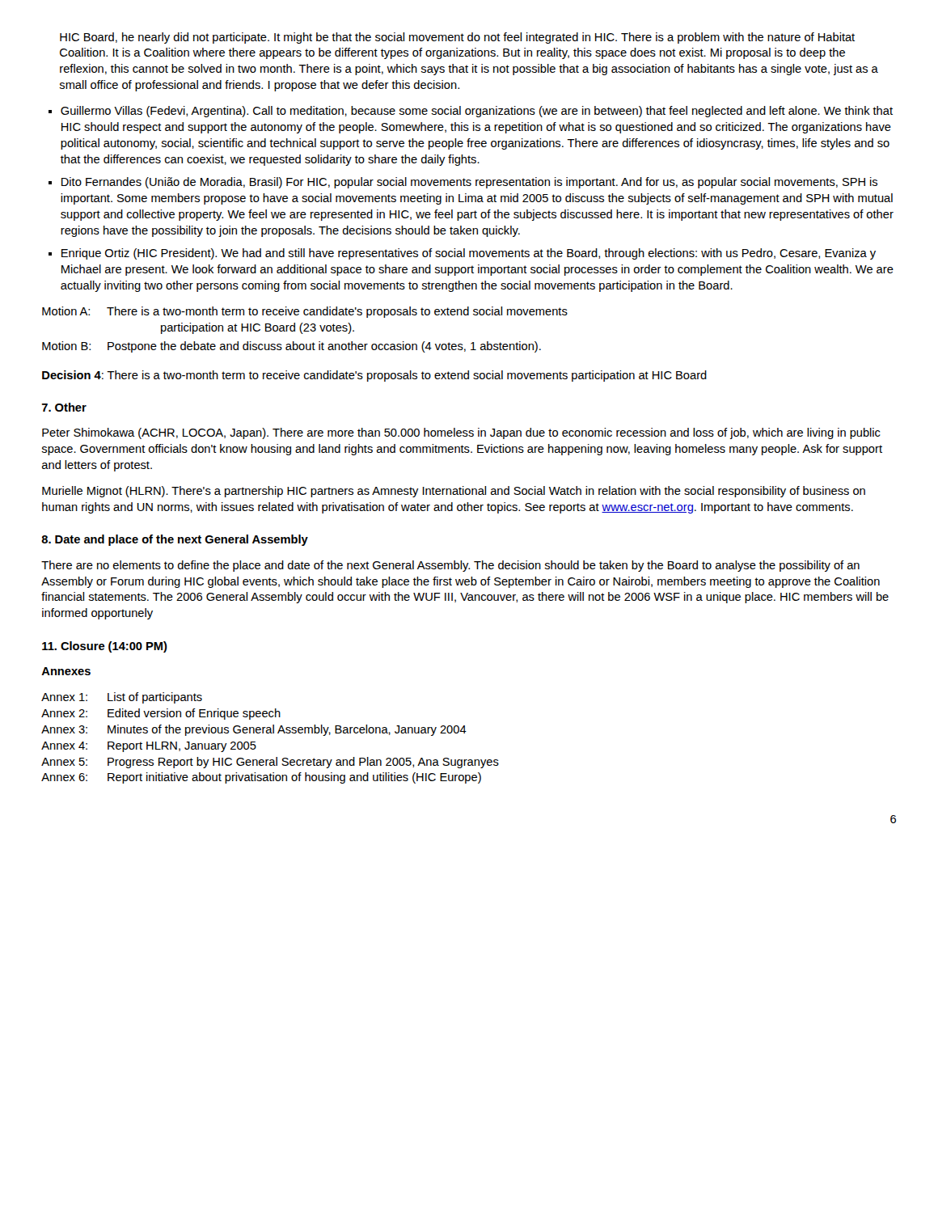HIC Board, he nearly did not participate. It might be that the social movement do not feel integrated in HIC. There is a problem with the nature of Habitat Coalition. It is a Coalition where there appears to be different types of organizations. But in reality, this space does not exist. Mi proposal is to deep the reflexion, this cannot be solved in two month. There is a point, which says that it is not possible that a big association of habitants has a single vote, just as a small office of professional and friends. I propose that we defer this decision.
Guillermo Villas (Fedevi, Argentina). Call to meditation, because some social organizations (we are in between) that feel neglected and left alone. We think that HIC should respect and support the autonomy of the people. Somewhere, this is a repetition of what is so questioned and so criticized. The organizations have political autonomy, social, scientific and technical support to serve the people free organizations. There are differences of idiosyncrasy, times, life styles and so that the differences can coexist, we requested solidarity to share the daily fights.
Dito Fernandes (União de Moradia, Brasil) For HIC, popular social movements representation is important. And for us, as popular social movements, SPH is important. Some members propose to have a social movements meeting in Lima at mid 2005 to discuss the subjects of self-management and SPH with mutual support and collective property. We feel we are represented in HIC, we feel part of the subjects discussed here. It is important that new representatives of other regions have the possibility to join the proposals. The decisions should be taken quickly.
Enrique Ortiz (HIC President). We had and still have representatives of social movements at the Board, through elections: with us Pedro, Cesare, Evaniza y Michael are present. We look forward an additional space to share and support important social processes in order to complement the Coalition wealth. We are actually inviting two other persons coming from social movements to strengthen the social movements participation in the Board.
Motion A:
There is a two-month term to receive candidate's proposals to extend social movementsparticipation at HIC Board (23 votes).
Motion B:
Postpone the debate and discuss about it another occasion (4 votes, 1 abstention).
Decision 4: There is a two-month term to receive candidate's proposals to extend social movements participation at HIC Board
7. Other
Peter Shimokawa (ACHR, LOCOA, Japan). There are more than 50.000 homeless in Japan due to economic recession and loss of job, which are living in public space. Government officials don't know housing and land rights and commitments. Evictions are happening now, leaving homeless many people. Ask for support and letters of protest.
Murielle Mignot (HLRN). There's a partnership HIC partners as Amnesty International and Social Watch in relation with the social responsibility of business on human rights and UN norms, with issues related with privatisation of water and other topics. See reports at www.escr-net.org. Important to have comments.
8. Date and place of the next General Assembly
There are no elements to define the place and date of the next General Assembly. The decision should be taken by the Board to analyse the possibility of an Assembly or Forum during HIC global events, which should take place the first web of September in Cairo or Nairobi, members meeting to approve the Coalition financial statements. The 2006 General Assembly could occur with the WUF III, Vancouver, as there will not be 2006 WSF in a unique place. HIC members will be informed opportunely
11. Closure (14:00 PM)
Annexes
Annex 1:
List of participants
Annex 2:
Edited version of Enrique speech
Annex 3:
Minutes of the previous General Assembly, Barcelona, January 2004
Annex 4:
Report HLRN, January 2005
Annex 5:
Progress Report by HIC General Secretary and Plan 2005, Ana Sugranyes
Annex 6:
Report initiative about privatisation of housing and utilities (HIC Europe)
6